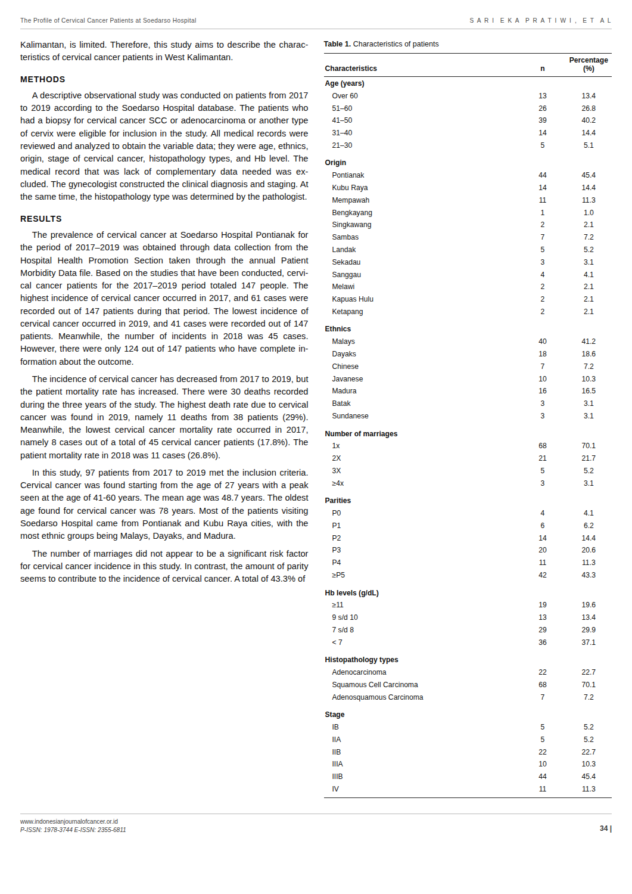The Profile of Cervical Cancer Patients at Soedarso Hospital
S A R I E K A P R A T I W I , E T A L
Kalimantan, is limited. Therefore, this study aims to describe the characteristics of cervical cancer patients in West Kalimantan.
Methods
A descriptive observational study was conducted on patients from 2017 to 2019 according to the Soedarso Hospital database. The patients who had a biopsy for cervical cancer SCC or adenocarcinoma or another type of cervix were eligible for inclusion in the study. All medical records were reviewed and analyzed to obtain the variable data; they were age, ethnics, origin, stage of cervical cancer, histopathology types, and Hb level. The medical record that was lack of complementary data needed was excluded. The gynecologist constructed the clinical diagnosis and staging. At the same time, the histopathology type was determined by the pathologist.
Results
The prevalence of cervical cancer at Soedarso Hospital Pontianak for the period of 2017–2019 was obtained through data collection from the Hospital Health Promotion Section taken through the annual Patient Morbidity Data file. Based on the studies that have been conducted, cervical cancer patients for the 2017–2019 period totaled 147 people. The highest incidence of cervical cancer occurred in 2017, and 61 cases were recorded out of 147 patients during that period. The lowest incidence of cervical cancer occurred in 2019, and 41 cases were recorded out of 147 patients. Meanwhile, the number of incidents in 2018 was 45 cases. However, there were only 124 out of 147 patients who have complete information about the outcome.
The incidence of cervical cancer has decreased from 2017 to 2019, but the patient mortality rate has increased. There were 30 deaths recorded during the three years of the study. The highest death rate due to cervical cancer was found in 2019, namely 11 deaths from 38 patients (29%). Meanwhile, the lowest cervical cancer mortality rate occurred in 2017, namely 8 cases out of a total of 45 cervical cancer patients (17.8%). The patient mortality rate in 2018 was 11 cases (26.8%).
In this study, 97 patients from 2017 to 2019 met the inclusion criteria. Cervical cancer was found starting from the age of 27 years with a peak seen at the age of 41-60 years. The mean age was 48.7 years. The oldest age found for cervical cancer was 78 years. Most of the patients visiting Soedarso Hospital came from Pontianak and Kubu Raya cities, with the most ethnic groups being Malays, Dayaks, and Madura.
The number of marriages did not appear to be a significant risk factor for cervical cancer incidence in this study. In contrast, the amount of parity seems to contribute to the incidence of cervical cancer. A total of 43.3% of
Table 1. Characteristics of patients
| Characteristics | n | Percentage (%) |
| --- | --- | --- |
| Age (years) |
| Over 60 | 13 | 13.4 |
| 51–60 | 26 | 26.8 |
| 41–50 | 39 | 40.2 |
| 31–40 | 14 | 14.4 |
| 21–30 | 5 | 5.1 |
| Origin |
| Pontianak | 44 | 45.4 |
| Kubu Raya | 14 | 14.4 |
| Mempawah | 11 | 11.3 |
| Bengkayang | 1 | 1.0 |
| Singkawang | 2 | 2.1 |
| Sambas | 7 | 7.2 |
| Landak | 5 | 5.2 |
| Sekadau | 3 | 3.1 |
| Sanggau | 4 | 4.1 |
| Melawi | 2 | 2.1 |
| Kapuas Hulu | 2 | 2.1 |
| Ketapang | 2 | 2.1 |
| Ethnics |
| Malays | 40 | 41.2 |
| Dayaks | 18 | 18.6 |
| Chinese | 7 | 7.2 |
| Javanese | 10 | 10.3 |
| Madura | 16 | 16.5 |
| Batak | 3 | 3.1 |
| Sundanese | 3 | 3.1 |
| Number of marriages |
| 1x | 68 | 70.1 |
| 2X | 21 | 21.7 |
| 3X | 5 | 5.2 |
| ≥4x | 3 | 3.1 |
| Parities |
| P0 | 4 | 4.1 |
| P1 | 6 | 6.2 |
| P2 | 14 | 14.4 |
| P3 | 20 | 20.6 |
| P4 | 11 | 11.3 |
| ≥P5 | 42 | 43.3 |
| Hb levels (g/dL) |
| ≥11 | 19 | 19.6 |
| 9 s/d 10 | 13 | 13.4 |
| 7 s/d 8 | 29 | 29.9 |
| < 7 | 36 | 37.1 |
| Histopathology types |
| Adenocarcinoma | 22 | 22.7 |
| Squamous Cell Carcinoma | 68 | 70.1 |
| Adenosquamous Carcinoma | 7 | 7.2 |
| Stage |
| IB | 5 | 5.2 |
| IIA | 5 | 5.2 |
| IIB | 22 | 22.7 |
| IIIA | 10 | 10.3 |
| IIIB | 44 | 45.4 |
| IV | 11 | 11.3 |
www.indonesianjournalofcancer.or.id P-ISSN: 1978-3744 E-ISSN: 2355-6811
34 |